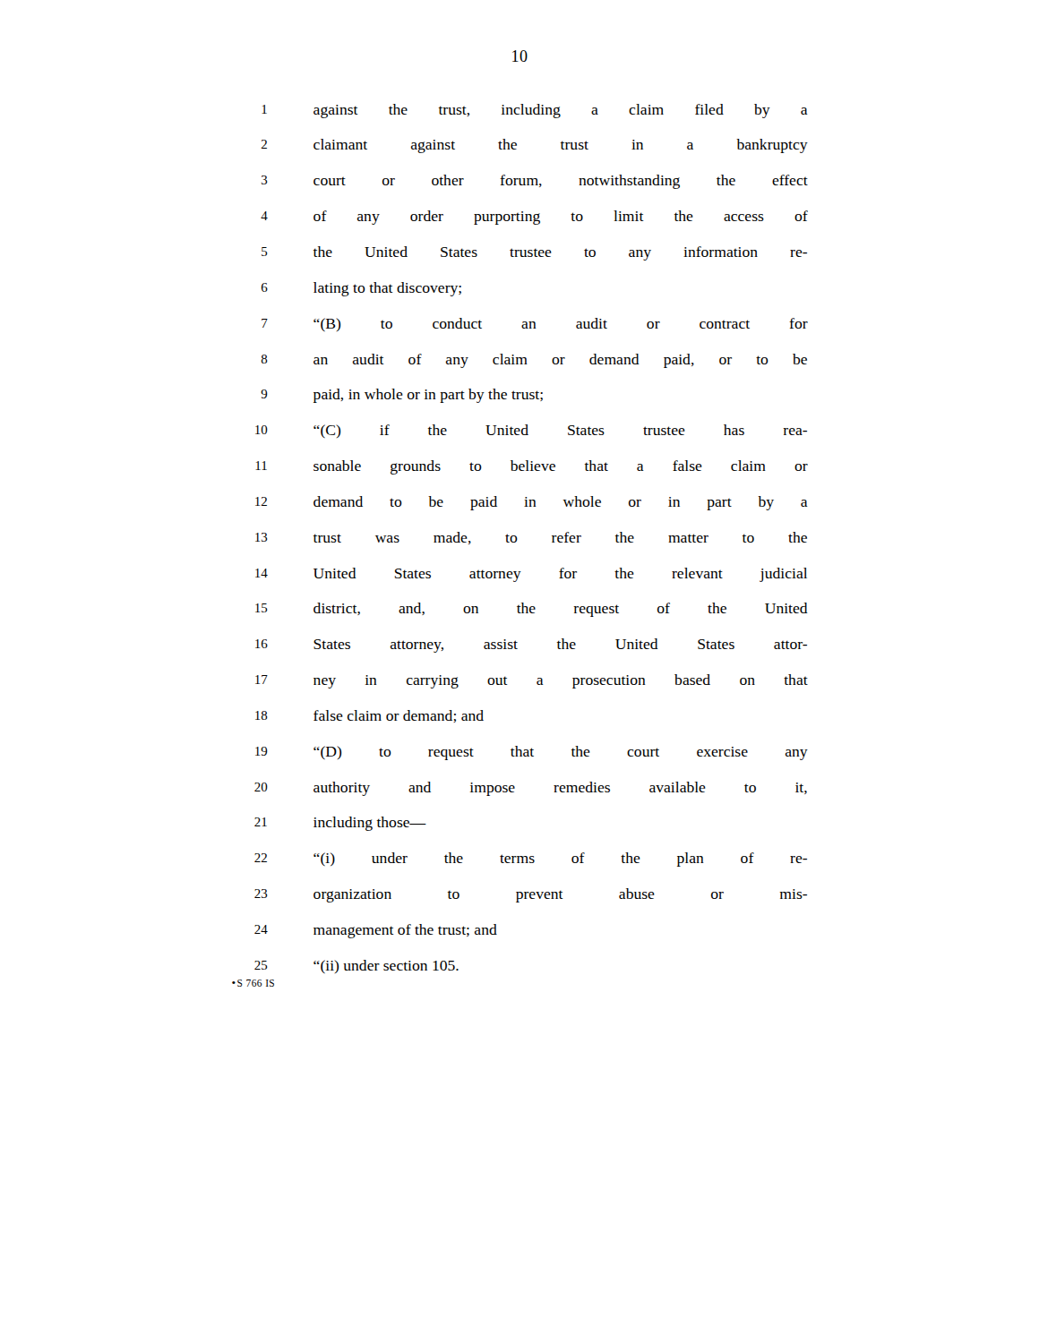10
against the trust, including a claim filed by a
claimant against the trust in a bankruptcy
court or other forum, notwithstanding the effect
of any order purporting to limit the access of
the United States trustee to any information re-
lating to that discovery;
“(B) to conduct an audit or contract for
an audit of any claim or demand paid, or to be
paid, in whole or in part by the trust;
“(C) if the United States trustee has rea-
sonable grounds to believe that a false claim or
demand to be paid in whole or in part by a
trust was made, to refer the matter to the
United States attorney for the relevant judicial
district, and, on the request of the United
States attorney, assist the United States attor-
ney in carrying out a prosecution based on that
false claim or demand; and
“(D) to request that the court exercise any
authority and impose remedies available to it,
including those—
“(i) under the terms of the plan of re-
organization to prevent abuse or mis-
management of the trust; and
“(ii) under section 105.
•S 766 IS